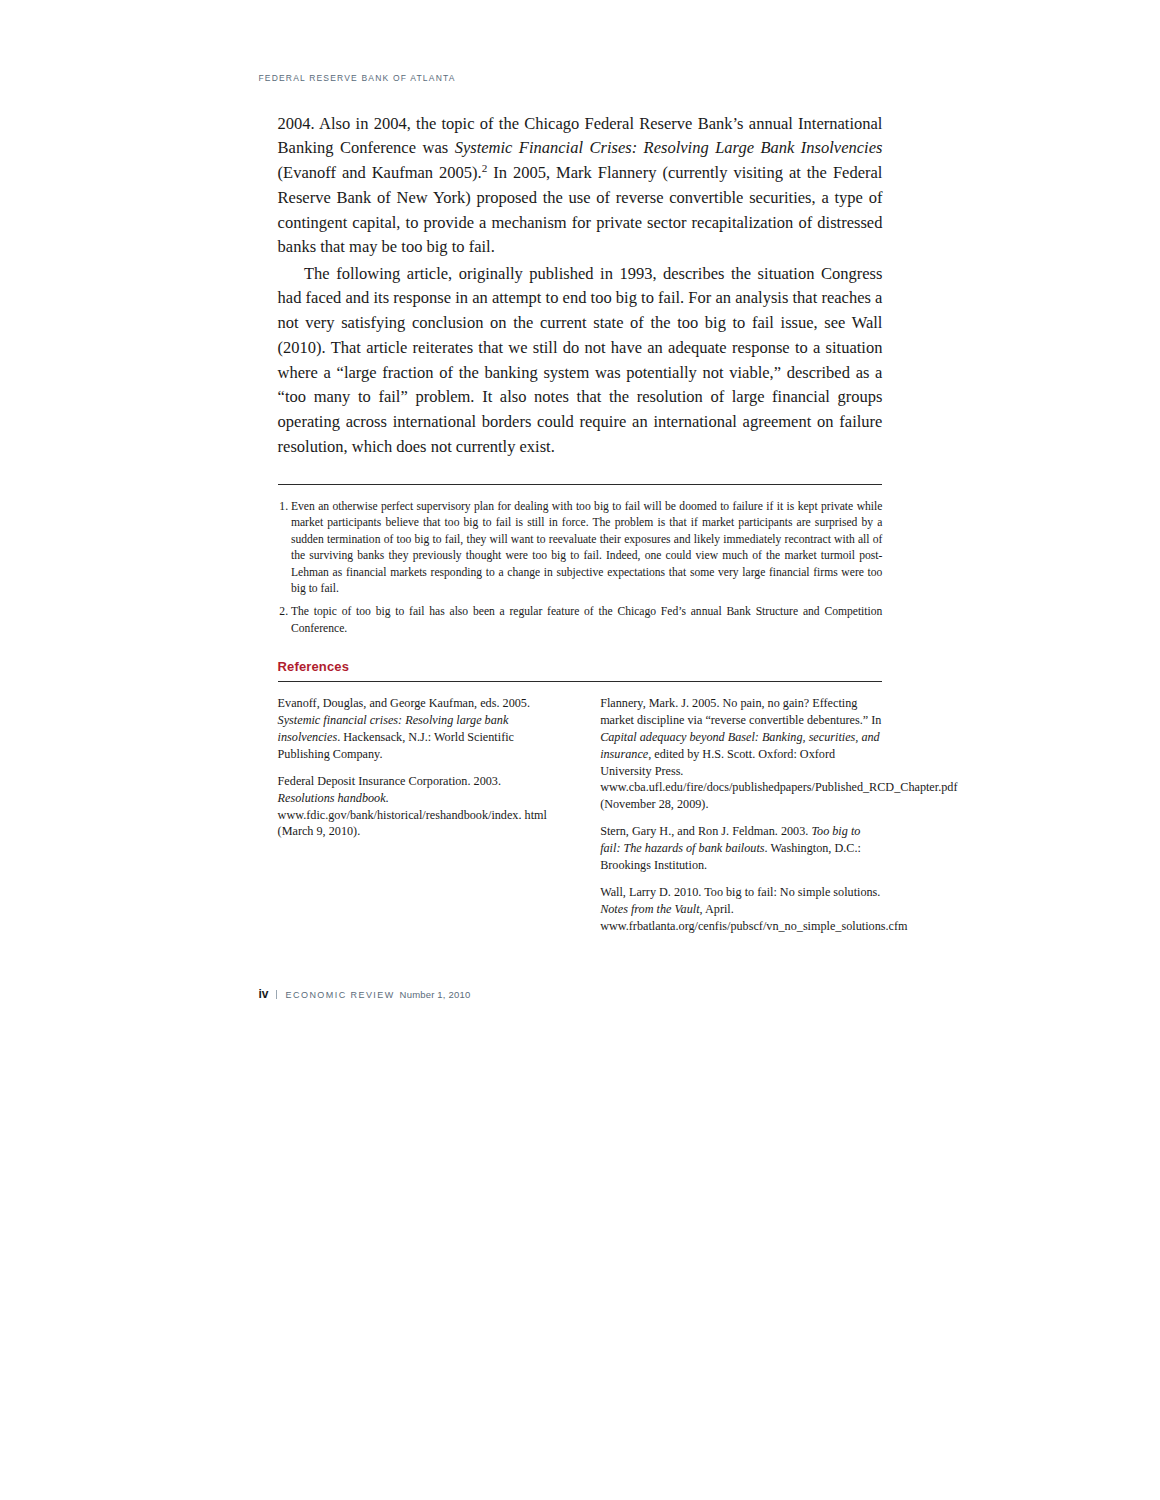Federal Reserve Bank of Atlanta
2004. Also in 2004, the topic of the Chicago Federal Reserve Bank’s annual International Banking Conference was Systemic Financial Crises: Resolving Large Bank Insolvencies (Evanoff and Kaufman 2005).2 In 2005, Mark Flannery (currently visiting at the Federal Reserve Bank of New York) proposed the use of reverse convertible securities, a type of contingent capital, to provide a mechanism for private sector recapitalization of distressed banks that may be too big to fail.
The following article, originally published in 1993, describes the situation Congress had faced and its response in an attempt to end too big to fail. For an analysis that reaches a not very satisfying conclusion on the current state of the too big to fail issue, see Wall (2010). That article reiterates that we still do not have an adequate response to a situation where a “large fraction of the banking system was potentially not viable,” described as a “too many to fail” problem. It also notes that the resolution of large financial groups operating across international borders could require an international agreement on failure resolution, which does not currently exist.
Even an otherwise perfect supervisory plan for dealing with too big to fail will be doomed to failure if it is kept private while market participants believe that too big to fail is still in force. The problem is that if market participants are surprised by a sudden termination of too big to fail, they will want to reevaluate their exposures and likely immediately recontract with all of the surviving banks they previously thought were too big to fail. Indeed, one could view much of the market turmoil post-Lehman as financial markets responding to a change in subjective expectations that some very large financial firms were too big to fail.
The topic of too big to fail has also been a regular feature of the Chicago Fed’s annual Bank Structure and Competition Conference.
References
Evanoff, Douglas, and George Kaufman, eds. 2005. Systemic financial crises: Resolving large bank insolvencies. Hackensack, N.J.: World Scientific Publishing Company.
Federal Deposit Insurance Corporation. 2003. Resolutions handbook. www.fdic.gov/bank/historical/reshandbook/index. html (March 9, 2010).
Flannery, Mark. J. 2005. No pain, no gain? Effecting market discipline via “reverse convertible debentures.” In Capital adequacy beyond Basel: Banking, securities, and insurance, edited by H.S. Scott. Oxford: Oxford University Press. www.cba.ufl.edu/fire/docs/publishedpapers/Published_RCD_Chapter.pdf (November 28, 2009).
Stern, Gary H., and Ron J. Feldman. 2003. Too big to fail: The hazards of bank bailouts. Washington, D.C.: Brookings Institution.
Wall, Larry D. 2010. Too big to fail: No simple solutions. Notes from the Vault, April. www.frbatlanta.org/cenfis/pubscf/vn_no_simple_solutions.cfm
iv Economic Review Number 1, 2010